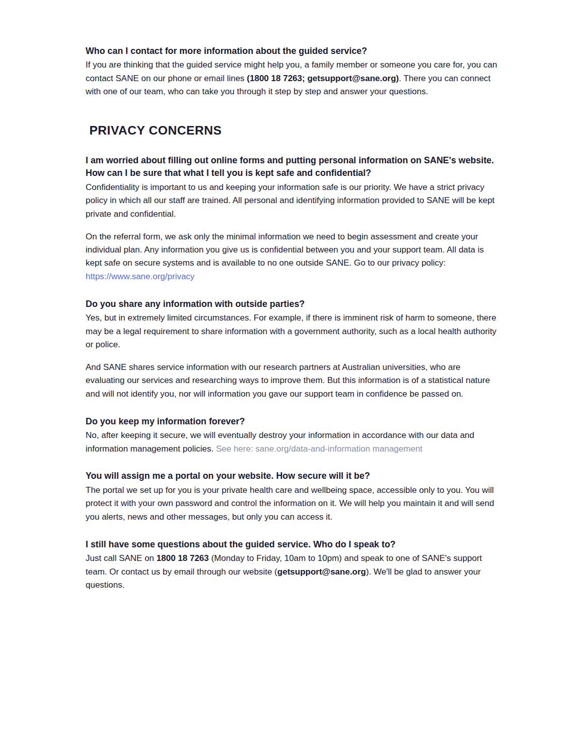Who can I contact for more information about the guided service?
If you are thinking that the guided service might help you, a family member or someone you care for, you can contact SANE on our phone or email lines (1800 18 7263; getsupport@sane.org). There you can connect with one of our team, who can take you through it step by step and answer your questions.
PRIVACY CONCERNS
I am worried about filling out online forms and putting personal information on SANE's website. How can I be sure that what I tell you is kept safe and confidential?
Confidentiality is important to us and keeping your information safe is our priority. We have a strict privacy policy in which all our staff are trained. All personal and identifying information provided to SANE will be kept private and confidential.
On the referral form, we ask only the minimal information we need to begin assessment and create your individual plan. Any information you give us is confidential between you and your support team. All data is kept safe on secure systems and is available to no one outside SANE. Go to our privacy policy: https://www.sane.org/privacy
Do you share any information with outside parties?
Yes, but in extremely limited circumstances. For example, if there is imminent risk of harm to someone, there may be a legal requirement to share information with a government authority, such as a local health authority or police.
And SANE shares service information with our research partners at Australian universities, who are evaluating our services and researching ways to improve them. But this information is of a statistical nature and will not identify you, nor will information you gave our support team in confidence be passed on.
Do you keep my information forever?
No, after keeping it secure, we will eventually destroy your information in accordance with our data and information management policies. See here: sane.org/data-and-information management
You will assign me a portal on your website. How secure will it be?
The portal we set up for you is your private health care and wellbeing space, accessible only to you. You will protect it with your own password and control the information on it. We will help you maintain it and will send you alerts, news and other messages, but only you can access it.
I still have some questions about the guided service. Who do I speak to?
Just call SANE on 1800 18 7263 (Monday to Friday, 10am to 10pm) and speak to one of SANE's support team. Or contact us by email through our website (getsupport@sane.org). We'll be glad to answer your questions.